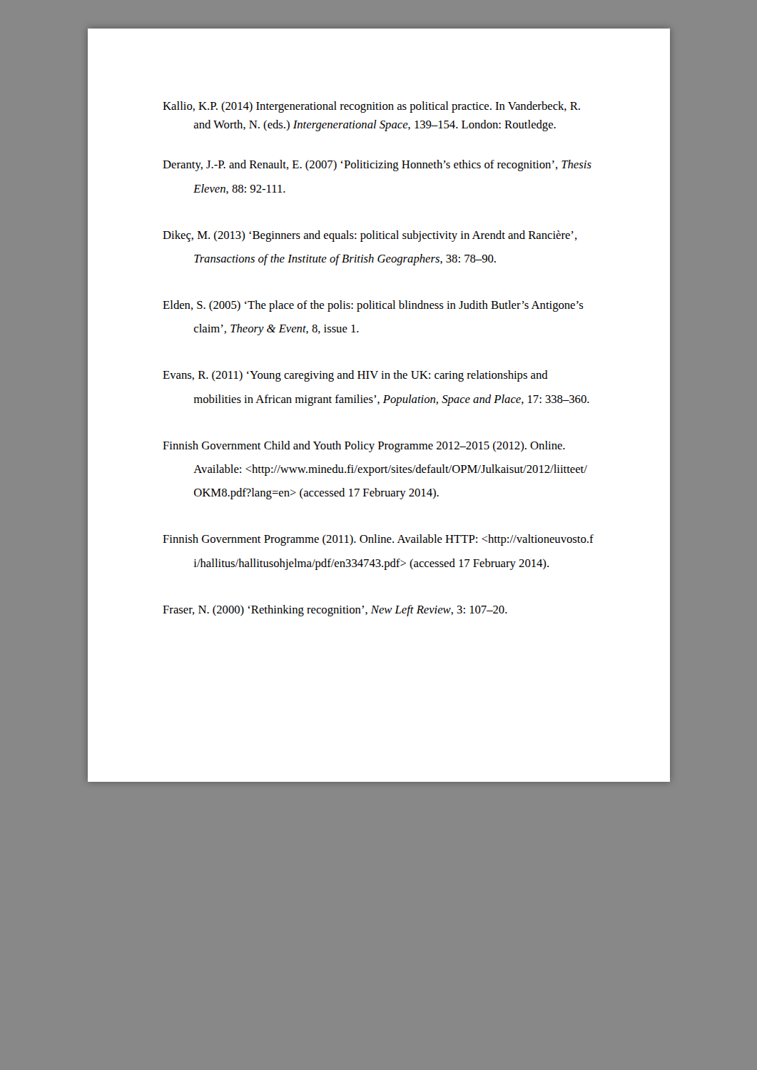Kallio, K.P. (2014) Intergenerational recognition as political practice. In Vanderbeck, R. and Worth, N. (eds.) Intergenerational Space, 139–154. London: Routledge.
Deranty, J.-P. and Renault, E. (2007) ‘Politicizing Honneth’s ethics of recognition’, Thesis Eleven, 88: 92-111.
Dikeç, M. (2013) ‘Beginners and equals: political subjectivity in Arendt and Rancière’, Transactions of the Institute of British Geographers, 38: 78–90.
Elden, S. (2005) ‘The place of the polis: political blindness in Judith Butler’s Antigone’s claim’, Theory & Event, 8, issue 1.
Evans, R. (2011) ‘Young caregiving and HIV in the UK: caring relationships and mobilities in African migrant families’, Population, Space and Place, 17: 338–360.
Finnish Government Child and Youth Policy Programme 2012–2015 (2012). Online. Available: <http://www.minedu.fi/export/sites/default/OPM/Julkaisut/2012/liitteet/OKM8.pdf?lang=en> (accessed 17 February 2014).
Finnish Government Programme (2011). Online. Available HTTP: <http://valtioneuvosto.fi/hallitus/hallitusohjelma/pdf/en334743.pdf> (accessed 17 February 2014).
Fraser, N. (2000) ‘Rethinking recognition’, New Left Review, 3: 107–20.